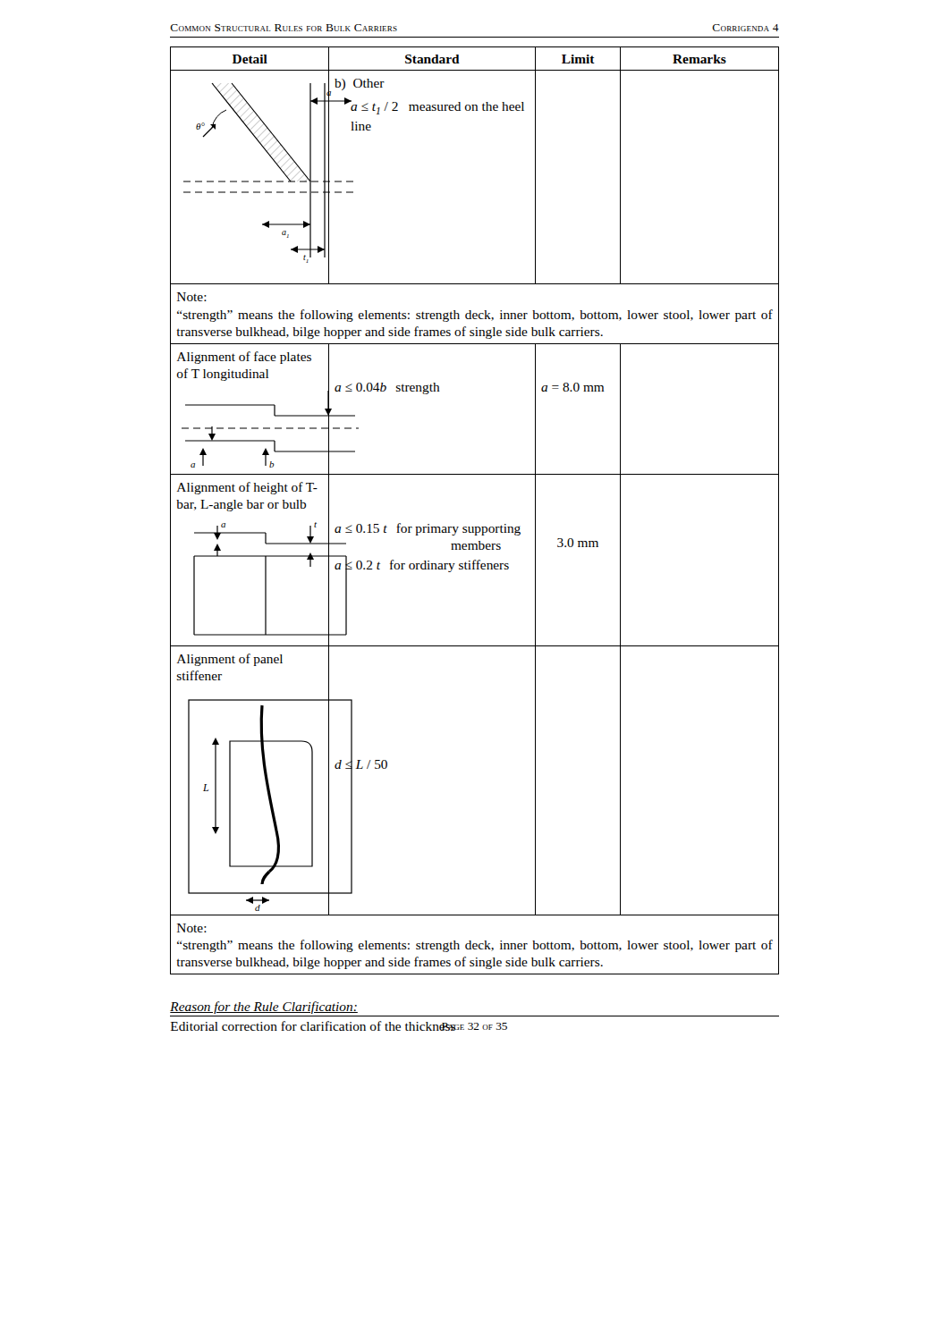Common Structural Rules for Bulk Carriers
Corrigenda 4
| Detail | Standard | Limit | Remarks |
| --- | --- | --- | --- |
| θ° a a 1 t 1 | b) Other a ≤ t 1 / 2 measured on the heel line | | |
| Note: “strength” means the following elements: strength deck, inner bottom, bottom, lower stool, lower part of transverse bulkhead, bilge hopper and side frames of single side bulk carriers. |
| Alignment of face plates of T longitudinal a b | a ≤ 0.04 b strength | a = 8.0 mm | |
| Alignment of height of T-bar, L-angle bar or bulb a t | a ≤ 0.15 t for primary supporting members a ≤ 0.2 t for ordinary stiffeners | 3.0 mm | |
| Alignment of panel stiffener L d | d ≤ L / 50 | | |
| Note: “strength” means the following elements: strength deck, inner bottom, bottom, lower stool, lower part of transverse bulkhead, bilge hopper and side frames of single side bulk carriers. |
Reason for the Rule Clarification:
Editorial correction for clarification of the thickness
Page 32 of 35